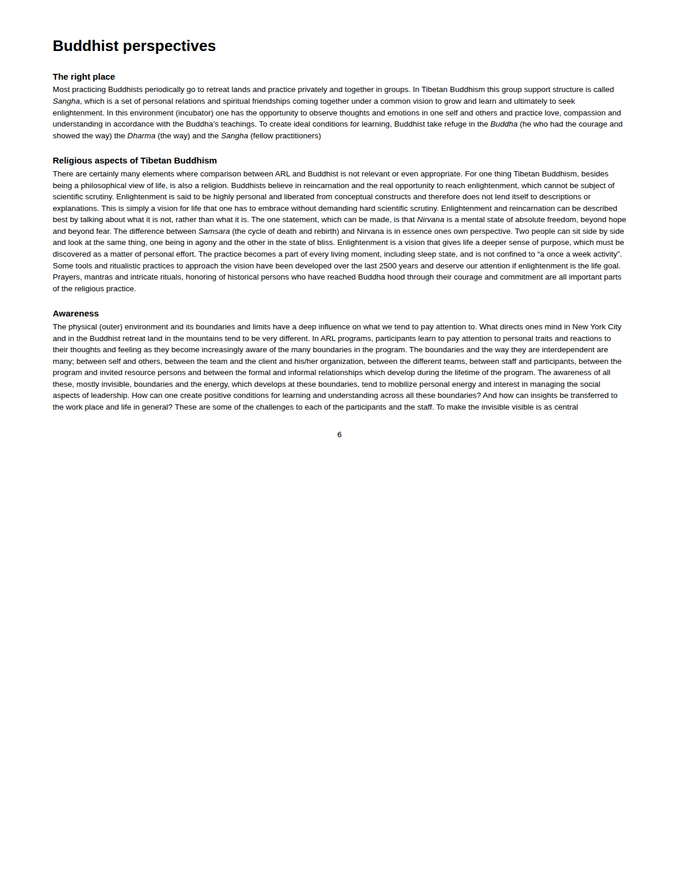Buddhist perspectives
The right place
Most practicing Buddhists periodically go to retreat lands and practice privately and together in groups. In Tibetan Buddhism this group support structure is called Sangha, which is a set of personal relations and spiritual friendships coming together under a common vision to grow and learn and ultimately to seek enlightenment. In this environment (incubator) one has the opportunity to observe thoughts and emotions in one self and others and practice love, compassion and understanding in accordance with the Buddha’s teachings. To create ideal conditions for learning, Buddhist take refuge in the Buddha (he who had the courage and showed the way) the Dharma (the way) and the Sangha (fellow practitioners)
Religious aspects of Tibetan Buddhism
There are certainly many elements where comparison between ARL and Buddhist is not relevant or even appropriate. For one thing Tibetan Buddhism, besides being a philosophical view of life, is also a religion. Buddhists believe in reincarnation and the real opportunity to reach enlightenment, which cannot be subject of scientific scrutiny. Enlightenment is said to be highly personal and liberated from conceptual constructs and therefore does not lend itself to descriptions or explanations. This is simply a vision for life that one has to embrace without demanding hard scientific scrutiny. Enlightenment and reincarnation can be described best by talking about what it is not, rather than what it is. The one statement, which can be made, is that Nirvana is a mental state of absolute freedom, beyond hope and beyond fear. The difference between Samsara (the cycle of death and rebirth) and Nirvana is in essence ones own perspective. Two people can sit side by side and look at the same thing, one being in agony and the other in the state of bliss. Enlightenment is a vision that gives life a deeper sense of purpose, which must be discovered as a matter of personal effort. The practice becomes a part of every living moment, including sleep state, and is not confined to “a once a week activity”. Some tools and ritualistic practices to approach the vision have been developed over the last 2500 years and deserve our attention if enlightenment is the life goal. Prayers, mantras and intricate rituals, honoring of historical persons who have reached Buddha hood through their courage and commitment are all important parts of the religious practice.
Awareness
The physical (outer) environment and its boundaries and limits have a deep influence on what we tend to pay attention to. What directs ones mind in New York City and in the Buddhist retreat land in the mountains tend to be very different. In ARL programs, participants learn to pay attention to personal traits and reactions to their thoughts and feeling as they become increasingly aware of the many boundaries in the program. The boundaries and the way they are interdependent are many; between self and others, between the team and the client and his/her organization, between the different teams, between staff and participants, between the program and invited resource persons and between the formal and informal relationships which develop during the lifetime of the program. The awareness of all these, mostly invisible, boundaries and the energy, which develops at these boundaries, tend to mobilize personal energy and interest in managing the social aspects of leadership. How can one create positive conditions for learning and understanding across all these boundaries? And how can insights be transferred to the work place and life in general? These are some of the challenges to each of the participants and the staff. To make the invisible visible is as central
6